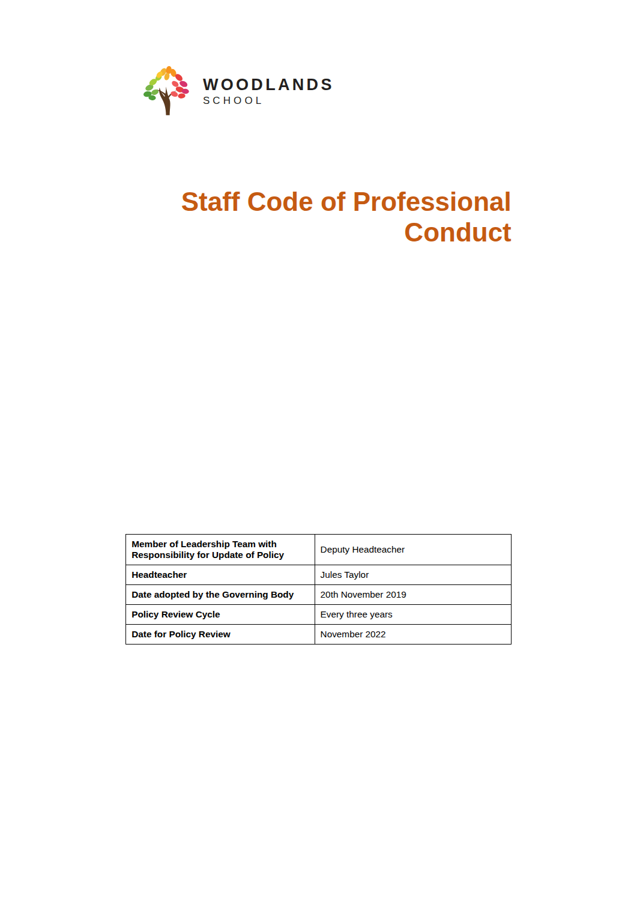WOODLANDS
SCHOOL
Staff Code of Professional Conduct
| Member of Leadership Team with Responsibility for Update of Policy | Deputy Headteacher |
| Headteacher | Jules Taylor |
| Date adopted by the Governing Body | 20th November 2019 |
| Policy Review Cycle | Every three years |
| Date for Policy Review | November 2022 |